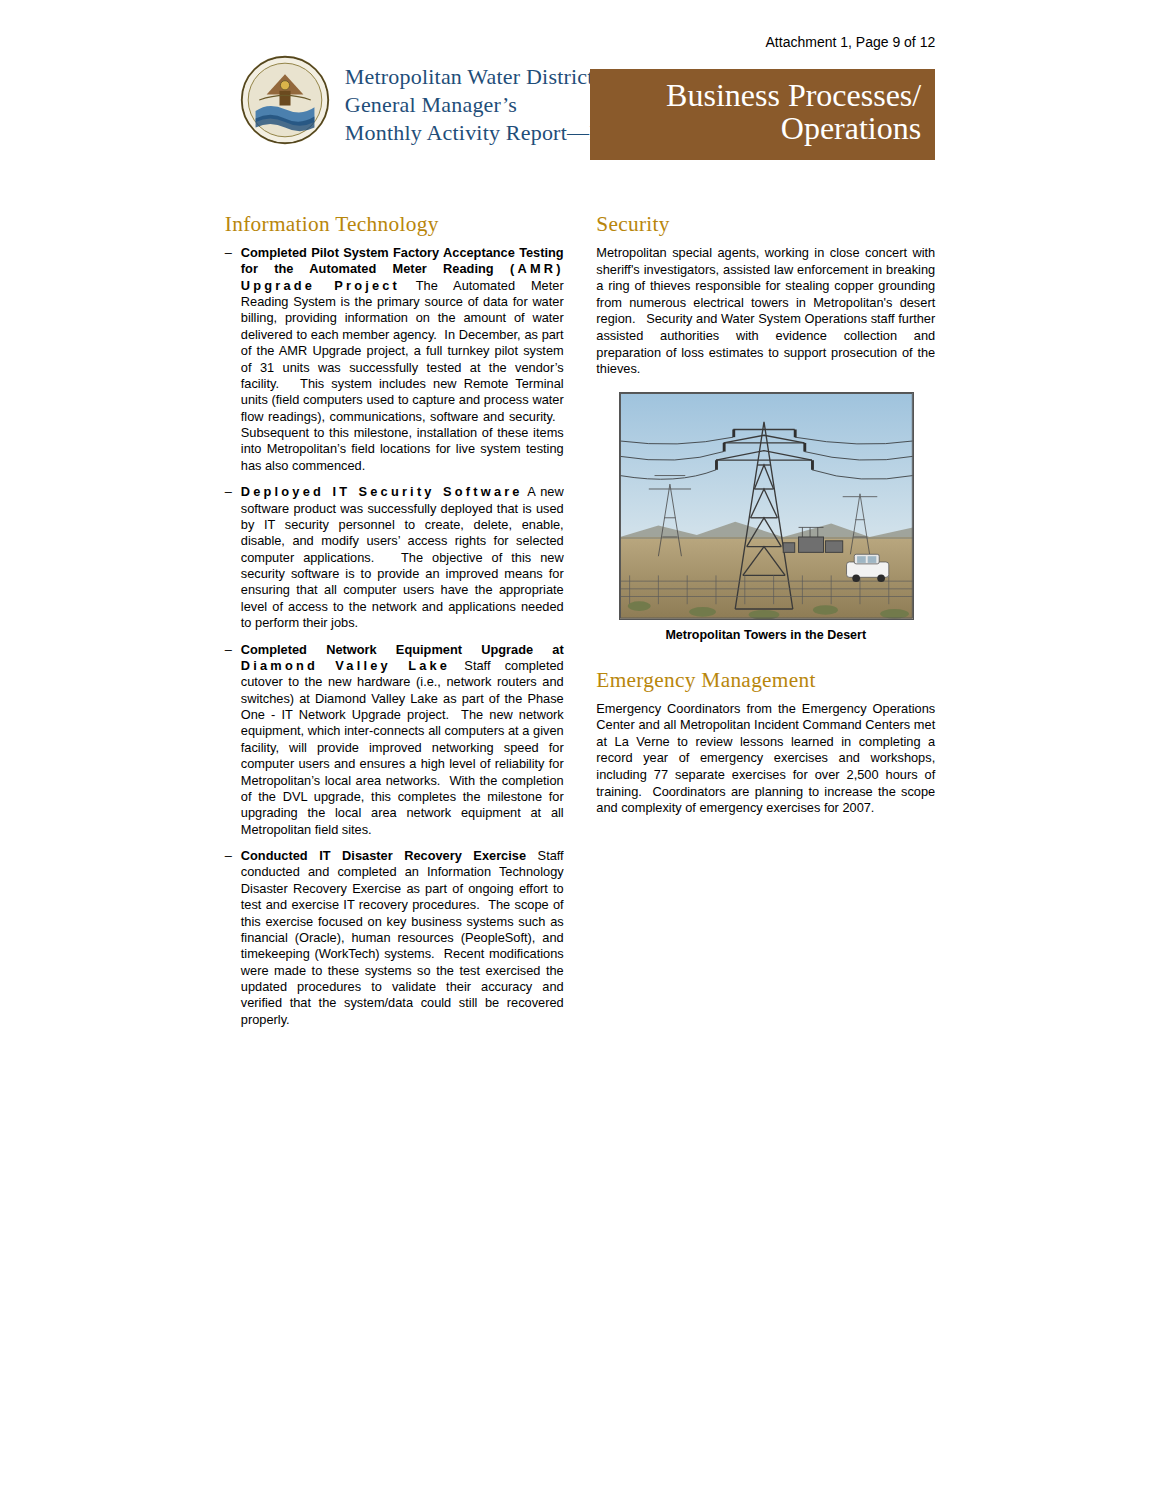Attachment 1, Page 9 of 12
Metropolitan Water District
General Manager’s
Monthly Activity Report—December 2006
Business Processes/ Operations
Information Technology
Completed Pilot System Factory Acceptance Testing for the Automated Meter Reading (AMR) Upgrade Project The Automated Meter Reading System is the primary source of data for water billing, providing information on the amount of water delivered to each member agency. In December, as part of the AMR Upgrade project, a full turnkey pilot system of 31 units was successfully tested at the vendor’s facility. This system includes new Remote Terminal units (field computers used to capture and process water flow readings), communications, software and security. Subsequent to this milestone, installation of these items into Metropolitan’s field locations for live system testing has also commenced.
Deployed IT Security Software A new software product was successfully deployed that is used by IT security personnel to create, delete, enable, disable, and modify users’ access rights for selected computer applications. The objective of this new security software is to provide an improved means for ensuring that all computer users have the appropriate level of access to the network and applications needed to perform their jobs.
Completed Network Equipment Upgrade at Diamond Valley Lake Staff completed cutover to the new hardware (i.e., network routers and switches) at Diamond Valley Lake as part of the Phase One - IT Network Upgrade project. The new network equipment, which inter-connects all computers at a given facility, will provide improved networking speed for computer users and ensures a high level of reliability for Metropolitan’s local area networks. With the completion of the DVL upgrade, this completes the milestone for upgrading the local area network equipment at all Metropolitan field sites.
Conducted IT Disaster Recovery Exercise Staff conducted and completed an Information Technology Disaster Recovery Exercise as part of ongoing effort to test and exercise IT recovery procedures. The scope of this exercise focused on key business systems such as financial (Oracle), human resources (PeopleSoft), and timekeeping (WorkTech) systems. Recent modifications were made to these systems so the test exercised the updated procedures to validate their accuracy and verified that the system/data could still be recovered properly.
Security
Metropolitan special agents, working in close concert with sheriff's investigators, assisted law enforcement in breaking a ring of thieves responsible for stealing copper grounding from numerous electrical towers in Metropolitan's desert region. Security and Water System Operations staff further assisted authorities with evidence collection and preparation of loss estimates to support prosecution of the thieves.
Metropolitan Towers in the Desert
Emergency Management
Emergency Coordinators from the Emergency Operations Center and all Metropolitan Incident Command Centers met at La Verne to review lessons learned in completing a record year of emergency exercises and workshops, including 77 separate exercises for over 2,500 hours of training. Coordinators are planning to increase the scope and complexity of emergency exercises for 2007.